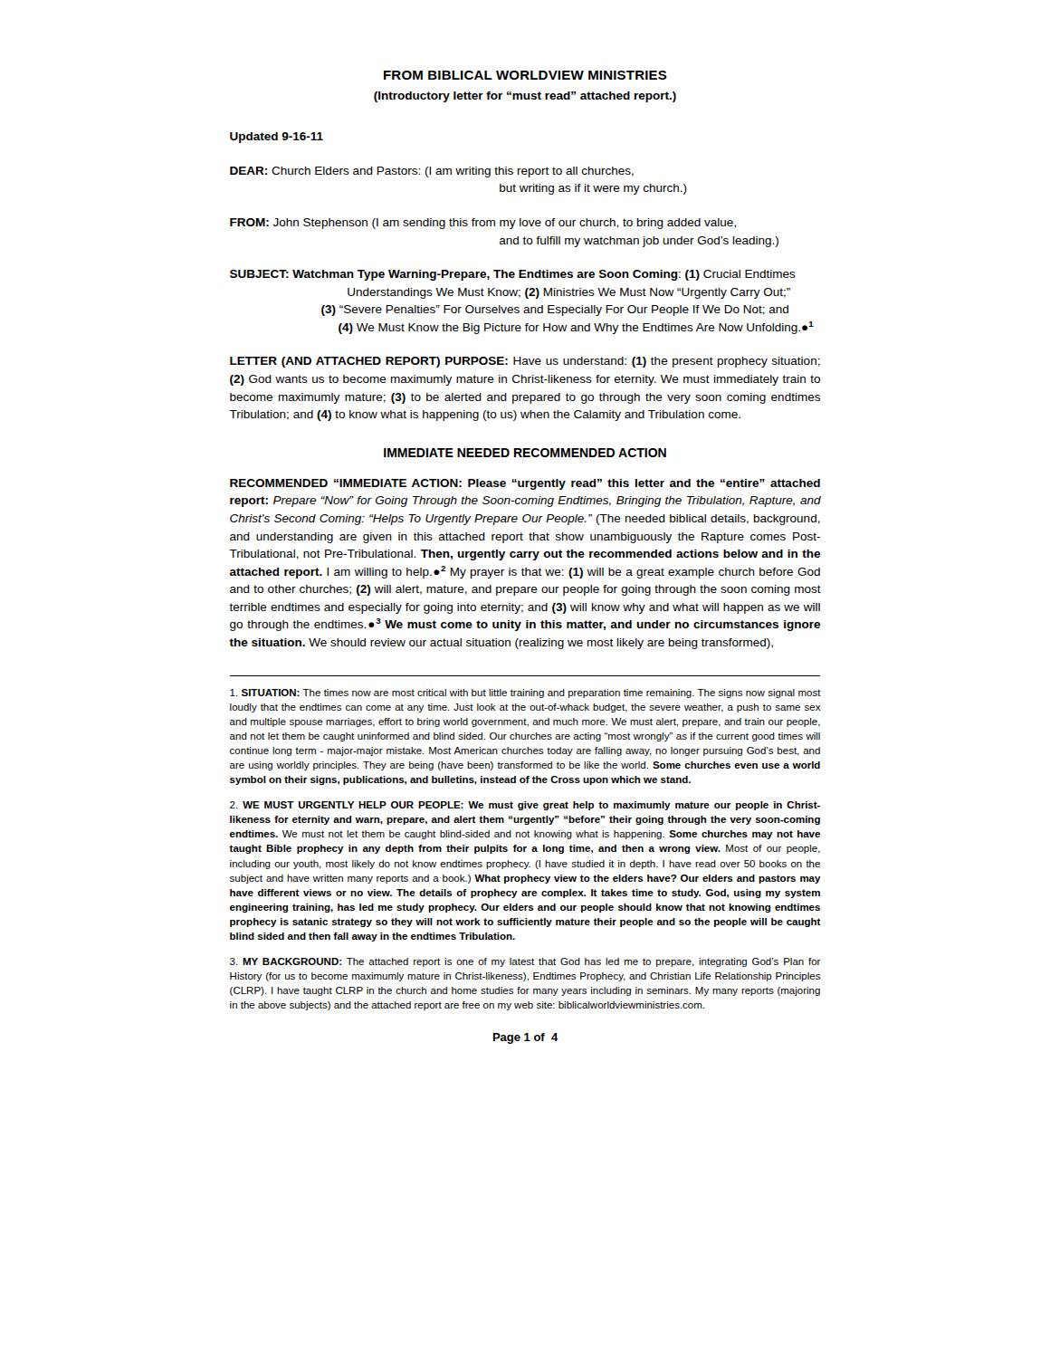FROM BIBLICAL WORLDVIEW MINISTRIES
(Introductory letter for “must read” attached report.)
Updated 9-16-11
DEAR: Church Elders and Pastors: (I am writing this report to all churches, but writing as if it were my church.)
FROM: John Stephenson (I am sending this from my love of our church, to bring added value, and to fulfill my watchman job under God’s leading.)
SUBJECT: Watchman Type Warning-Prepare, The Endtimes are Soon Coming: (1) Crucial Endtimes Understandings We Must Know; (2) Ministries We Must Now “Urgently Carry Out;” (3) “Severe Penalties” For Ourselves and Especially For Our People If We Do Not; and (4) We Must Know the Big Picture for How and Why the Endtimes Are Now Unfolding.●1
LETTER (AND ATTACHED REPORT) PURPOSE: Have us understand: (1) the present prophecy situation; (2) God wants us to become maximumly mature in Christ-likeness for eternity. We must immediately train to become maximumly mature; (3) to be alerted and prepared to go through the very soon coming endtimes Tribulation; and (4) to know what is happening (to us) when the Calamity and Tribulation come.
IMMEDIATE NEEDED RECOMMENDED ACTION
RECOMMENDED “IMMEDIATE ACTION: Please “urgently read” this letter and the “entire” attached report: Prepare “Now” for Going Through the Soon-coming Endtimes, Bringing the Tribulation, Rapture, and Christ's Second Coming: “Helps To Urgently Prepare Our People.” (The needed biblical details, background, and understanding are given in this attached report that show unambiguously the Rapture comes Post-Tribulational, not Pre-Tribulational. Then, urgently carry out the recommended actions below and in the attached report. I am willing to help.●2 My prayer is that we: (1) will be a great example church before God and to other churches; (2) will alert, mature, and prepare our people for going through the soon coming most terrible endtimes and especially for going into eternity; and (3) will know why and what will happen as we will go through the endtimes.●3 We must come to unity in this matter, and under no circumstances ignore the situation. We should review our actual situation (realizing we most likely are being transformed),
1. SITUATION: The times now are most critical with but little training and preparation time remaining. The signs now signal most loudly that the endtimes can come at any time. Just look at the out-of-whack budget, the severe weather, a push to same sex and multiple spouse marriages, effort to bring world government, and much more. We must alert, prepare, and train our people, and not let them be caught uninformed and blind sided. Our churches are acting “most wrongly” as if the current good times will continue long term - major-major mistake. Most American churches today are falling away, no longer pursuing God’s best, and are using worldly principles. They are being (have been) transformed to be like the world. Some churches even use a world symbol on their signs, publications, and bulletins, instead of the Cross upon which we stand.
2. WE MUST URGENTLY HELP OUR PEOPLE: We must give great help to maximumly mature our people in Christ-likeness for eternity and warn, prepare, and alert them “urgently” “before” their going through the very soon-coming endtimes. We must not let them be caught blind-sided and not knowing what is happening. Some churches may not have taught Bible prophecy in any depth from their pulpits for a long time, and then a wrong view. Most of our people, including our youth, most likely do not know endtimes prophecy. (I have studied it in depth. I have read over 50 books on the subject and have written many reports and a book.) What prophecy view to the elders have? Our elders and pastors may have different views or no view. The details of prophecy are complex. It takes time to study. God, using my system engineering training, has led me study prophecy. Our elders and our people should know that not knowing endtimes prophecy is satanic strategy so they will not work to sufficiently mature their people and so the people will be caught blind sided and then fall away in the endtimes Tribulation.
3. MY BACKGROUND: The attached report is one of my latest that God has led me to prepare, integrating God’s Plan for History (for us to become maximumly mature in Christ-likeness), Endtimes Prophecy, and Christian Life Relationship Principles (CLRP). I have taught CLRP in the church and home studies for many years including in seminars. My many reports (majoring in the above subjects) and the attached report are free on my web site: biblicalworldviewministries.com.
Page 1 of 4